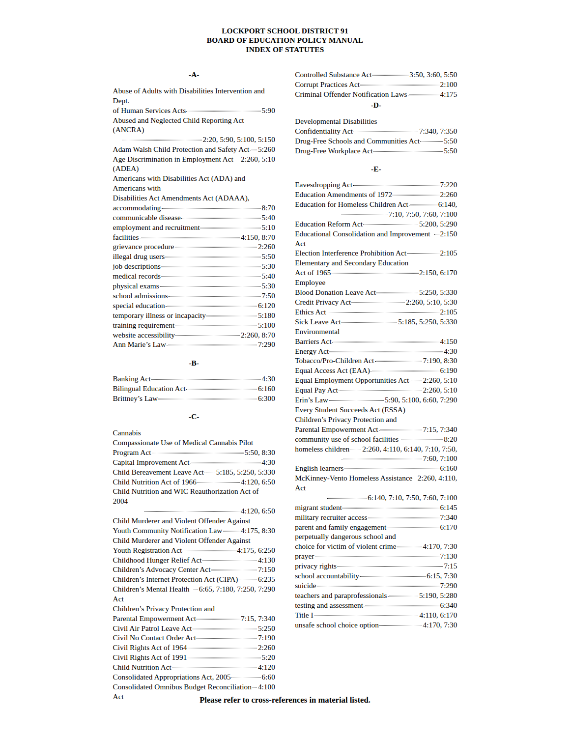LOCKPORT SCHOOL DISTRICT 91
BOARD OF EDUCATION POLICY MANUAL
INDEX OF STATUTES
-A-
Abuse of Adults with Disabilities Intervention and Dept.
of Human Services Acts 5:90
Abused and Neglected Child Reporting Act (ANCRA)
2:20, 5:90, 5:100, 5:150
Adam Walsh Child Protection and Safety Act 5:260
Age Discrimination in Employment Act (ADEA) 2:260, 5:10
Americans with Disabilities Act (ADA) and Americans with
Disabilities Act Amendments Act (ADAAA),
accommodating 8:70
communicable disease 5:40
employment and recruitment 5:10
facilities 4:150, 8:70
grievance procedure 2:260
illegal drug users 5:50
job descriptions 5:30
medical records 5:40
physical exams 5:30
school admissions 7:50
special education 6:120
temporary illness or incapacity 5:180
training requirement 5:100
website accessibility 2:260, 8:70
Ann Marie’s Law 7:290
-B-
Banking Act 4:30
Bilingual Education Act 6:160
Brittney’s Law 6:300
-C-
Cannabis
Compassionate Use of Medical Cannabis Pilot
Program Act 5:50, 8:30
Capital Improvement Act 4:30
Child Bereavement Leave Act 5:185, 5:250, 5:330
Child Nutrition Act of 1966 4:120, 6:50
Child Nutrition and WIC Reauthorization Act of 2004
4:120, 6:50
Child Murderer and Violent Offender Against
Youth Community Notification Law 4:175, 8:30
Child Murderer and Violent Offender Against
Youth Registration Act 4:175, 6:250
Childhood Hunger Relief Act 4:130
Children’s Advocacy Center Act 7:150
Children’s Internet Protection Act (CIPA) 6:235
Children’s Mental Health Act 6:65, 7:180, 7:250, 7:290
Children’s Privacy Protection and
Parental Empowerment Act 7:15, 7:340
Civil Air Patrol Leave Act 5:250
Civil No Contact Order Act 7:190
Civil Rights Act of 1964 2:260
Civil Rights Act of 1991 5:20
Child Nutrition Act 4:120
Consolidated Appropriations Act, 2005 6:60
Consolidated Omnibus Budget Reconciliation Act 4:100
Controlled Substance Act 3:50, 3:60, 5:50
Corrupt Practices Act 2:100
Criminal Offender Notification Laws 4:175
-D-
Developmental Disabilities
Confidentiality Act 7:340, 7:350
Drug-Free Schools and Communities Act 5:50
Drug-Free Workplace Act 5:50
-E-
Eavesdropping Act 7:220
Education Amendments of 1972 2:260
Education for Homeless Children Act 6:140,
7:10, 7:50, 7:60, 7:100
Education Reform Act 5:200, 5:290
Educational Consolidation and Improvement Act 2:150
Election Interference Prohibition Act 2:105
Elementary and Secondary Education
Act of 1965 2:150, 6:170
Employee
Blood Donation Leave Act 5:250, 5:330
Credit Privacy Act 2:260, 5:10, 5:30
Ethics Act 2:105
Sick Leave Act 5:185, 5:250, 5:330
Environmental
Barriers Act 4:150
Energy Act 4:30
Tobacco/Pro-Children Act 7:190, 8:30
Equal Access Act (EAA) 6:190
Equal Employment Opportunities Act 2:260, 5:10
Equal Pay Act 2:260, 5:10
Erin’s Law 5:90, 5:100, 6:60, 7:290
Every Student Succeeds Act (ESSA)
Children’s Privacy Protection and
Parental Empowerment Act 7:15, 7:340
community use of school facilities 8:20
homeless children 2:260, 4:110, 6:140, 7:10, 7:50,
7:60, 7:100
English learners 6:160
McKinney-Vento Homeless Assistance Act 2:260, 4:110,
6:140, 7:10, 7:50, 7:60, 7:100
migrant student 6:145
military recruiter access 7:340
parent and family engagement 6:170
perpetually dangerous school and
choice for victim of violent crime 4:170, 7:30
prayer 7:130
privacy rights 7:15
school accountability 6:15, 7:30
suicide 7:290
teachers and paraprofessionals 5:190, 5:280
testing and assessment 6:340
Title I 4:110, 6:170
unsafe school choice option 4:170, 7:30
Please refer to cross-references in material listed.